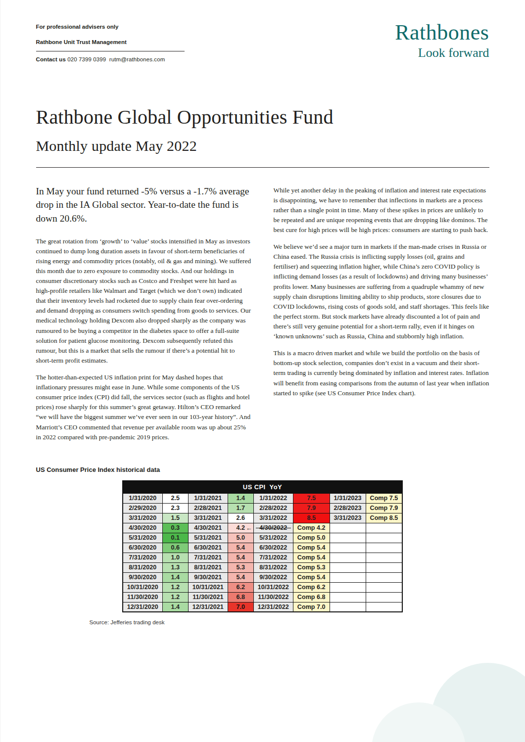For professional advisers only
Rathbone Unit Trust Management
Contact us 020 7399 0399 rutm@rathbones.com
Rathbones
Look forward
Rathbone Global Opportunities Fund
Monthly update May 2022
In May your fund returned -5% versus a -1.7% average drop in the IA Global sector. Year-to-date the fund is down 20.6%.
The great rotation from ‘growth’ to ‘value’ stocks intensified in May as investors continued to dump long duration assets in favour of short-term beneficiaries of rising energy and commodity prices (notably, oil & gas and mining). We suffered this month due to zero exposure to commodity stocks. And our holdings in consumer discretionary stocks such as Costco and Freshpet were hit hard as high-profile retailers like Walmart and Target (which we don’t own) indicated that their inventory levels had rocketed due to supply chain fear over-ordering and demand dropping as consumers switch spending from goods to services. Our medical technology holding Dexcom also dropped sharply as the company was rumoured to be buying a competitor in the diabetes space to offer a full-suite solution for patient glucose monitoring. Dexcom subsequently refuted this rumour, but this is a market that sells the rumour if there’s a potential hit to short-term profit estimates.
The hotter-than-expected US inflation print for May dashed hopes that inflationary pressures might ease in June. While some components of the US consumer price index (CPI) did fall, the services sector (such as flights and hotel prices) rose sharply for this summer’s great getaway. Hilton’s CEO remarked “we will have the biggest summer we’ve ever seen in our 103-year history”. And Marriott’s CEO commented that revenue per available room was up about 25% in 2022 compared with pre-pandemic 2019 prices.
While yet another delay in the peaking of inflation and interest rate expectations is disappointing, we have to remember that inflections in markets are a process rather than a single point in time. Many of these spikes in prices are unlikely to be repeated and are unique reopening events that are dropping like dominos. The best cure for high prices will be high prices: consumers are starting to push back.
We believe we’d see a major turn in markets if the man-made crises in Russia or China eased. The Russia crisis is inflicting supply losses (oil, grains and fertiliser) and squeezing inflation higher, while China’s zero COVID policy is inflicting demand losses (as a result of lockdowns) and driving many businesses’ profits lower. Many businesses are suffering from a quadruple whammy of new supply chain disruptions limiting ability to ship products, store closures due to COVID lockdowns, rising costs of goods sold, and staff shortages. This feels like the perfect storm. But stock markets have already discounted a lot of pain and there’s still very genuine potential for a short-term rally, even if it hinges on ‘known unknowns’ such as Russia, China and stubbornly high inflation.
This is a macro driven market and while we build the portfolio on the basis of bottom-up stock selection, companies don’t exist in a vacuum and their short-term trading is currently being dominated by inflation and interest rates. Inflation will benefit from easing comparisons from the autumn of last year when inflation started to spike (see US Consumer Price Index chart).
US Consumer Price Index historical data
| US CPI YoY |
| --- |
| 1/31/2020 | 2.5 | 1/31/2021 | 1.4 | 1/31/2022 | 7.5 | 1/31/2023 | Comp 7.5 |
| 2/29/2020 | 2.3 | 2/28/2021 | 1.7 | 2/28/2022 | 7.9 | 2/28/2023 | Comp 7.9 |
| 3/31/2020 | 1.5 | 3/31/2021 | 2.6 | 3/31/2022 | 8.5 | 3/31/2023 | Comp 8.5 |
| 4/30/2020 | 0.3 | 4/30/2021 | 4.2 | 4/30/2022 | Comp 4.2 | | |
| 5/31/2020 | 0.1 | 5/31/2021 | 5.0 | 5/31/2022 | Comp 5.0 | | |
| 6/30/2020 | 0.6 | 6/30/2021 | 5.4 | 6/30/2022 | Comp 5.4 | | |
| 7/31/2020 | 1.0 | 7/31/2021 | 5.4 | 7/31/2022 | Comp 5.4 | | |
| 8/31/2020 | 1.3 | 8/31/2021 | 5.3 | 8/31/2022 | Comp 5.3 | | |
| 9/30/2020 | 1.4 | 9/30/2021 | 5.4 | 9/30/2022 | Comp 5.4 | | |
| 10/31/2020 | 1.2 | 10/31/2021 | 6.2 | 10/31/2022 | Comp 6.2 | | |
| 11/30/2020 | 1.2 | 11/30/2021 | 6.8 | 11/30/2022 | Comp 6.8 | | |
| 12/31/2020 | 1.4 | 12/31/2021 | 7.0 | 12/31/2022 | Comp 7.0 | | |
Source: Jefferies trading desk